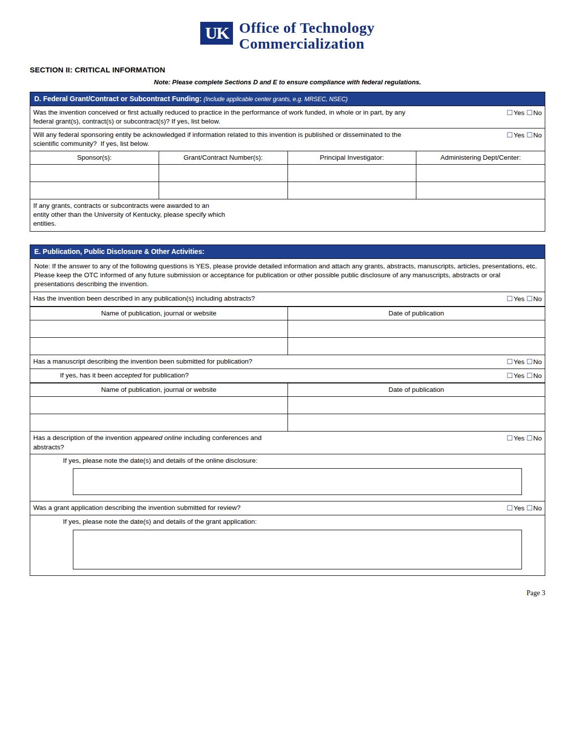UK
Office of Technology
Commercialization
SECTION II: CRITICAL INFORMATION
Note: Please complete Sections D and E to ensure compliance with federal regulations.
| D. Federal Grant/Contract or Subcontract Funding: (Include applicable center grants, e.g. MRSEC, NSEC) |
| Was the invention conceived or first actually reduced to practice in the performance of work funded, in whole or in part, by any federal grant(s), contract(s) or subcontract(s)? If yes, list below. | ☐ Yes ☐ No |
| Will any federal sponsoring entity be acknowledged if information related to this invention is published or disseminated to the scientific community? If yes, list below. | ☐ Yes ☐ No |
| Sponsor(s): | Grant/Contract Number(s): | Principal Investigator: | Administering Dept/Center: |
| If any grants, contracts or subcontracts were awarded to an entity other than the University of Kentucky, please specify which entities. |
| E. Publication, Public Disclosure & Other Activities: |
| Note: If the answer to any of the following questions is YES, please provide detailed information and attach any grants, abstracts, manuscripts, articles, presentations, etc. Please keep the OTC informed of any future submission or acceptance for publication or other possible public disclosure of any manuscripts, abstracts or oral presentations describing the invention. |
| Has the invention been described in any publication(s) including abstracts? | ☐ Yes ☐ No |
| / Name of publication, journal or website / Date of publication / |
| Has a manuscript describing the invention been submitted for publication? | ☐ Yes ☐ No |
| If yes, has it been accepted for publication? | ☐ Yes ☐ No |
| / Name of publication, journal or website / Date of publication / |
| Has a description of the invention appeared online including conferences and abstracts? | ☐ Yes ☐ No |
| If yes, please note the date(s) and details of the online disclosure: |
| Was a grant application describing the invention submitted for review? | ☐ Yes ☐ No |
| If yes, please note the date(s) and details of the grant application: |
Page 3